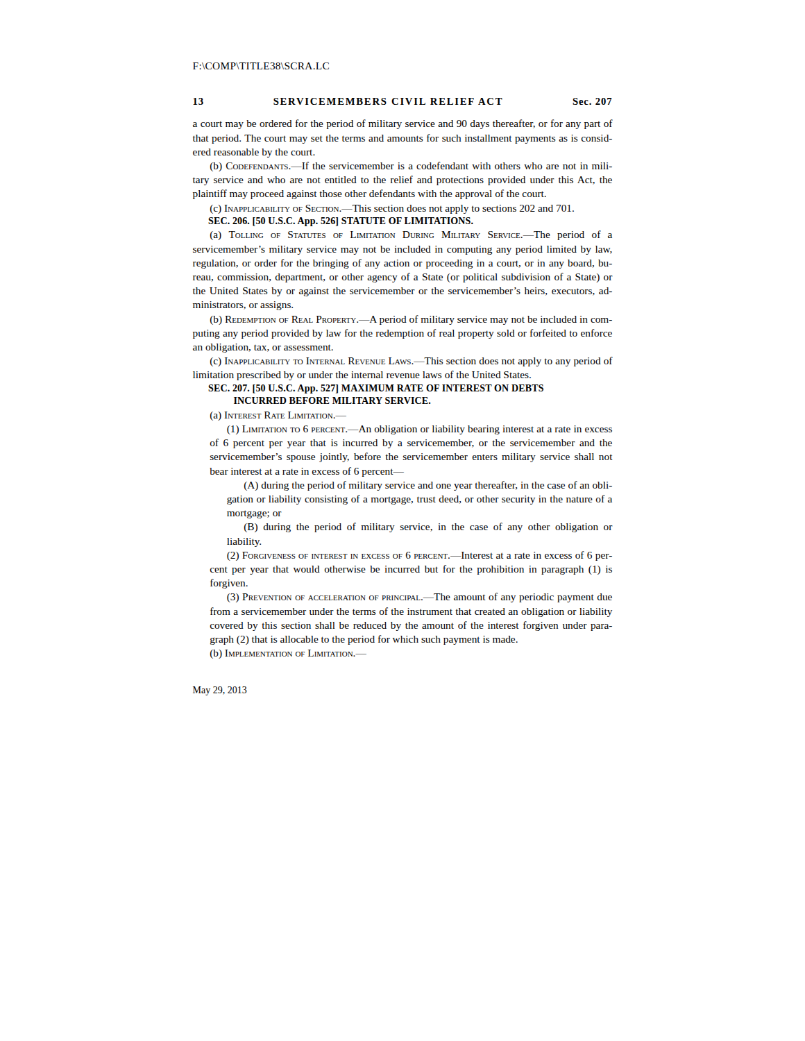F:\COMP\TITLE38\SCRA.LC
13 SERVICEMEMBERS CIVIL RELIEF ACT Sec. 207
a court may be ordered for the period of military service and 90 days thereafter, or for any part of that period. The court may set the terms and amounts for such installment payments as is considered reasonable by the court.
(b) Codefendants.—If the servicemember is a codefendant with others who are not in military service and who are not entitled to the relief and protections provided under this Act, the plaintiff may proceed against those other defendants with the approval of the court.
(c) Inapplicability of Section.—This section does not apply to sections 202 and 701.
SEC. 206. [50 U.S.C. App. 526] STATUTE OF LIMITATIONS.
(a) Tolling of Statutes of Limitation During Military Service.—The period of a servicemember’s military service may not be included in computing any period limited by law, regulation, or order for the bringing of any action or proceeding in a court, or in any board, bureau, commission, department, or other agency of a State (or political subdivision of a State) or the United States by or against the servicemember or the servicemember’s heirs, executors, administrators, or assigns.
(b) Redemption of Real Property.—A period of military service may not be included in computing any period provided by law for the redemption of real property sold or forfeited to enforce an obligation, tax, or assessment.
(c) Inapplicability to Internal Revenue Laws.—This section does not apply to any period of limitation prescribed by or under the internal revenue laws of the United States.
SEC. 207. [50 U.S.C. App. 527] MAXIMUM RATE OF INTEREST ON DEBTSINCURRED BEFORE MILITARY SERVICE.
(a) Interest Rate Limitation.—
(1) Limitation to 6 percent.—An obligation or liability bearing interest at a rate in excess of 6 percent per year that is incurred by a servicemember, or the servicemember and the servicemember’s spouse jointly, before the servicemember enters military service shall not bear interest at a rate in excess of 6 percent—
(A) during the period of military service and one year thereafter, in the case of an obligation or liability consisting of a mortgage, trust deed, or other security in the nature of a mortgage; or
(B) during the period of military service, in the case of any other obligation or liability.
(2) Forgiveness of interest in excess of 6 percent.—Interest at a rate in excess of 6 percent per year that would otherwise be incurred but for the prohibition in paragraph (1) is forgiven.
(3) Prevention of acceleration of principal.—The amount of any periodic payment due from a servicemember under the terms of the instrument that created an obligation or liability covered by this section shall be reduced by the amount of the interest forgiven under paragraph (2) that is allocable to the period for which such payment is made.
(b) Implementation of Limitation.—
May 29, 2013